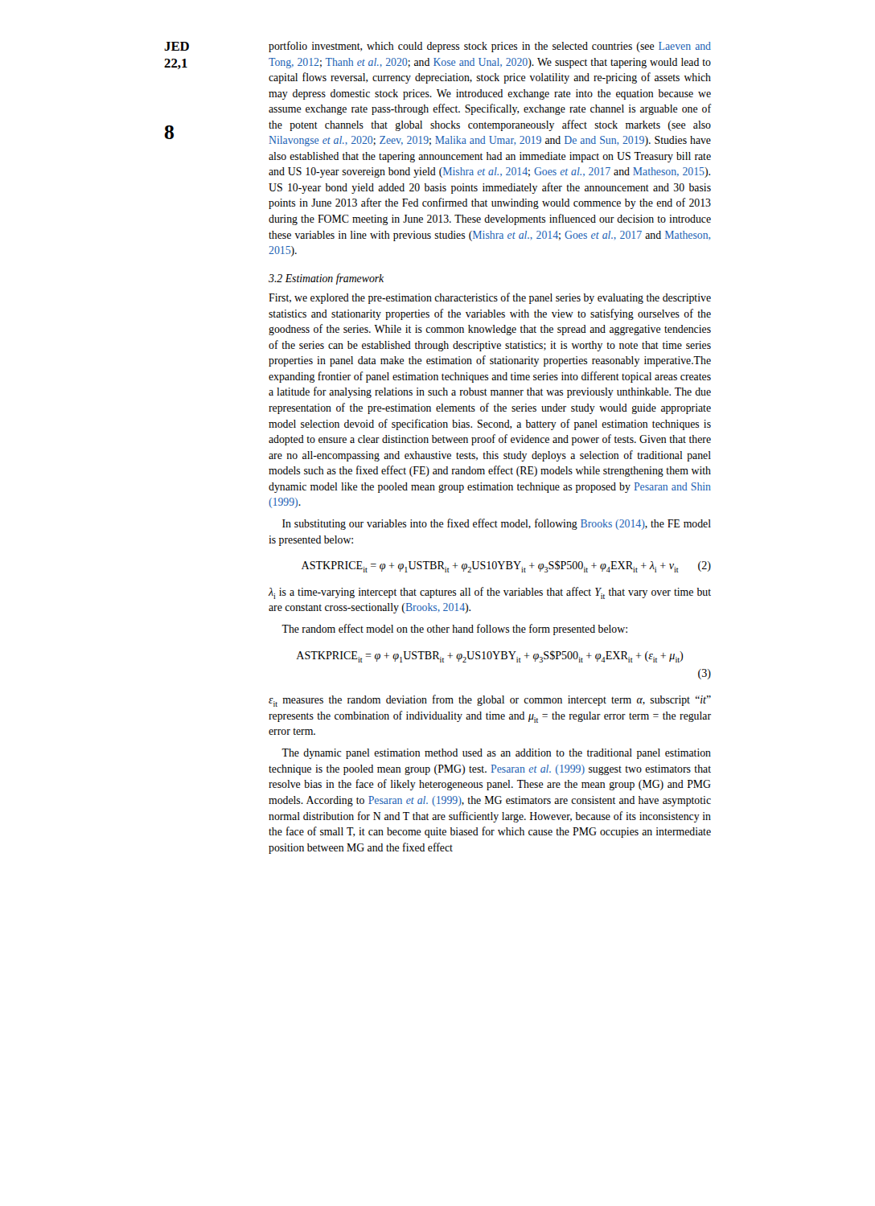JED
22,1
8
portfolio investment, which could depress stock prices in the selected countries (see Laeven and Tong, 2012; Thanh et al., 2020; and Kose and Unal, 2020). We suspect that tapering would lead to capital flows reversal, currency depreciation, stock price volatility and re-pricing of assets which may depress domestic stock prices. We introduced exchange rate into the equation because we assume exchange rate pass-through effect. Specifically, exchange rate channel is arguable one of the potent channels that global shocks contemporaneously affect stock markets (see also Nilavongse et al., 2020; Zeev, 2019; Malika and Umar, 2019 and De and Sun, 2019). Studies have also established that the tapering announcement had an immediate impact on US Treasury bill rate and US 10-year sovereign bond yield (Mishra et al., 2014; Goes et al., 2017 and Matheson, 2015). US 10-year bond yield added 20 basis points immediately after the announcement and 30 basis points in June 2013 after the Fed confirmed that unwinding would commence by the end of 2013 during the FOMC meeting in June 2013. These developments influenced our decision to introduce these variables in line with previous studies (Mishra et al., 2014; Goes et al., 2017 and Matheson, 2015).
3.2 Estimation framework
First, we explored the pre-estimation characteristics of the panel series by evaluating the descriptive statistics and stationarity properties of the variables with the view to satisfying ourselves of the goodness of the series. While it is common knowledge that the spread and aggregative tendencies of the series can be established through descriptive statistics; it is worthy to note that time series properties in panel data make the estimation of stationarity properties reasonably imperative.The expanding frontier of panel estimation techniques and time series into different topical areas creates a latitude for analysing relations in such a robust manner that was previously unthinkable. The due representation of the pre-estimation elements of the series under study would guide appropriate model selection devoid of specification bias. Second, a battery of panel estimation techniques is adopted to ensure a clear distinction between proof of evidence and power of tests. Given that there are no all-encompassing and exhaustive tests, this study deploys a selection of traditional panel models such as the fixed effect (FE) and random effect (RE) models while strengthening them with dynamic model like the pooled mean group estimation technique as proposed by Pesaran and Shin (1999).
In substituting our variables into the fixed effect model, following Brooks (2014), the FE model is presented below:
ASTKPRICEit = φ + φ1USTBRit + φ2US10YBYit + φ3S$P500it + φ4EXRit + λi + vit (2)
λi is a time-varying intercept that captures all of the variables that affect Yit that vary over time but are constant cross-sectionally (Brooks, 2014).
The random effect model on the other hand follows the form presented below:
ASTKPRICEit = φ + φ1USTBRit + φ2US10YBYit + φ3S$P500it + φ4EXRit + (εit + μit)
(3)
εit measures the random deviation from the global or common intercept term α, subscript “it” represents the combination of individuality and time and μit = the regular error term = the regular error term.
The dynamic panel estimation method used as an addition to the traditional panel estimation technique is the pooled mean group (PMG) test. Pesaran et al. (1999) suggest two estimators that resolve bias in the face of likely heterogeneous panel. These are the mean group (MG) and PMG models. According to Pesaran et al. (1999), the MG estimators are consistent and have asymptotic normal distribution for N and T that are sufficiently large. However, because of its inconsistency in the face of small T, it can become quite biased for which cause the PMG occupies an intermediate position between MG and the fixed effect